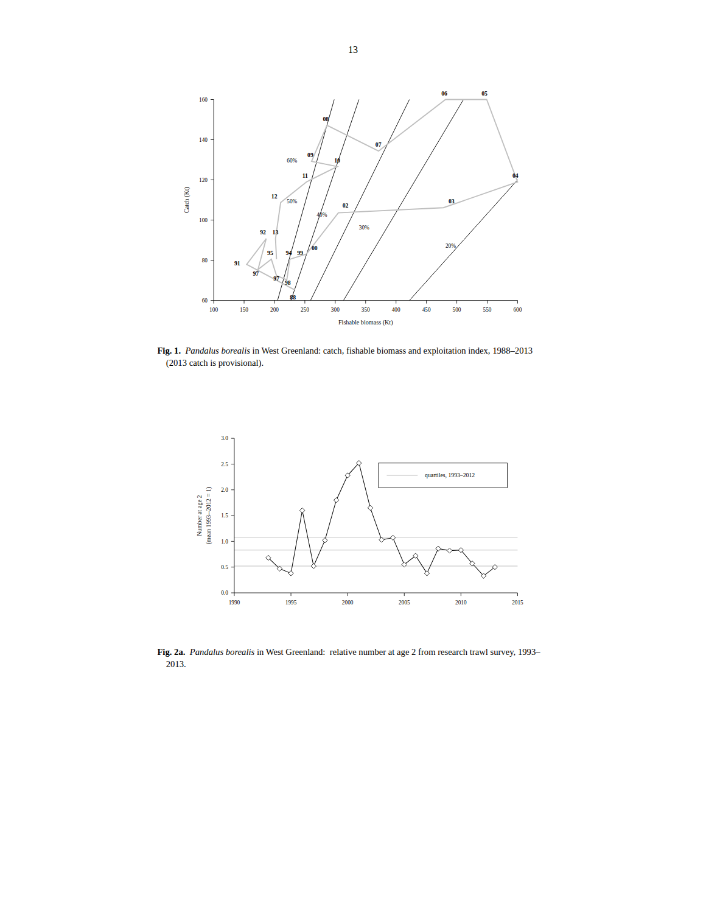13
60% 50% 40% 30% 20% 88 91 92 97 95 97 98 94 99 00 02 03 04 05 06 07 08 09 10 11 12 13 100 150 200 250 300 350 400 450 500 550 600 Fishable biomass (Kt) 60 80 100 120 140 160 Catch (Kt)
Fig. 1. Pandalus borealis in West Greenland: catch, fishable biomass and exploitation index, 1988–2013 (2013 catch is provisional).
quartiles, 1993–2012 1990 1995 2000 2005 2010 2015 0.0 0.5 1.0 1.5 2.0 2.5 3.0 Number at age 2 (mean 1993--2012 = 1)
Fig. 2a. Pandalus borealis in West Greenland: relative number at age 2 from research trawl survey, 1993–2013.